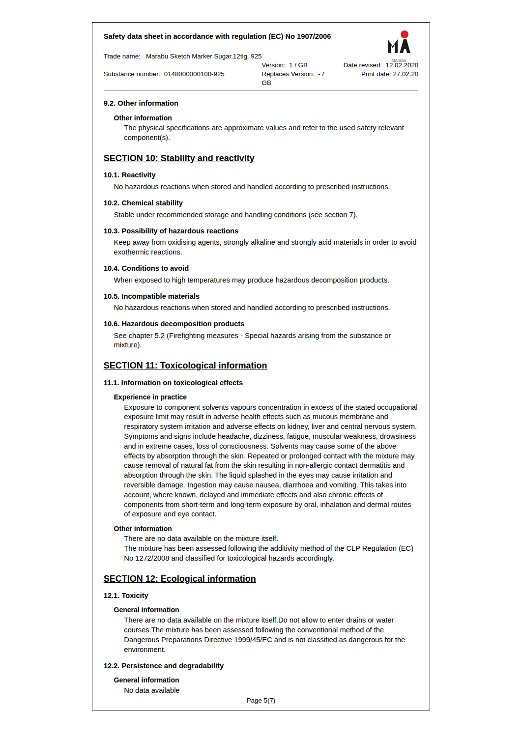Marabu
Safety data sheet in accordance with regulation (EC) No 1907/2006
| Trade name: Marabu Sketch Marker Sugar.12tlg. 925 | | |
| | Version: 1 / GB | Date revised: 12.02.2020 |
| Substance number: 0148000000100-925 | Replaces Version: - / GB | Print date: 27.02.20 |
9.2. Other information
Other information
The physical specifications are approximate values and refer to the used safety relevant component(s).
SECTION 10: Stability and reactivity
10.1. Reactivity
No hazardous reactions when stored and handled according to prescribed instructions.
10.2. Chemical stability
Stable under recommended storage and handling conditions (see section 7).
10.3. Possibility of hazardous reactions
Keep away from oxidising agents, strongly alkaline and strongly acid materials in order to avoid exothermic reactions.
10.4. Conditions to avoid
When exposed to high temperatures may produce hazardous decomposition products.
10.5. Incompatible materials
No hazardous reactions when stored and handled according to prescribed instructions.
10.6. Hazardous decomposition products
See chapter 5.2 (Firefighting measures - Special hazards arising from the substance or mixture).
SECTION 11: Toxicological information
11.1. Information on toxicological effects
Experience in practice
Exposure to component solvents vapours concentration in excess of the stated occupational exposure limit may result in adverse health effects such as mucous membrane and respiratory system irritation and adverse effects on kidney, liver and central nervous system. Symptoms and signs include headache, dizziness, fatigue, muscular weakness, drowsiness and in extreme cases, loss of consciousness. Solvents may cause some of the above effects by absorption through the skin. Repeated or prolonged contact with the mixture may cause removal of natural fat from the skin resulting in non-allergic contact dermatitis and absorption through the skin. The liquid splashed in the eyes may cause irritation and reversible damage. Ingestion may cause nausea, diarrhoea and vomiting. This takes into account, where known, delayed and immediate effects and also chronic effects of components from short-term and long-term exposure by oral, inhalation and dermal routes of exposure and eye contact.
Other information
There are no data available on the mixture itself.
The mixture has been assessed following the additivity method of the CLP Regulation (EC) No 1272/2008 and classified for toxicological hazards accordingly.
SECTION 12: Ecological information
12.1. Toxicity
General information
There are no data available on the mixture itself.Do not allow to enter drains or water courses.The mixture has been assessed following the conventional method of the Dangerous Preparations Directive 1999/45/EC and is not classified as dangerous for the environment.
12.2. Persistence and degradability
General information
No data available
Page 5(7)